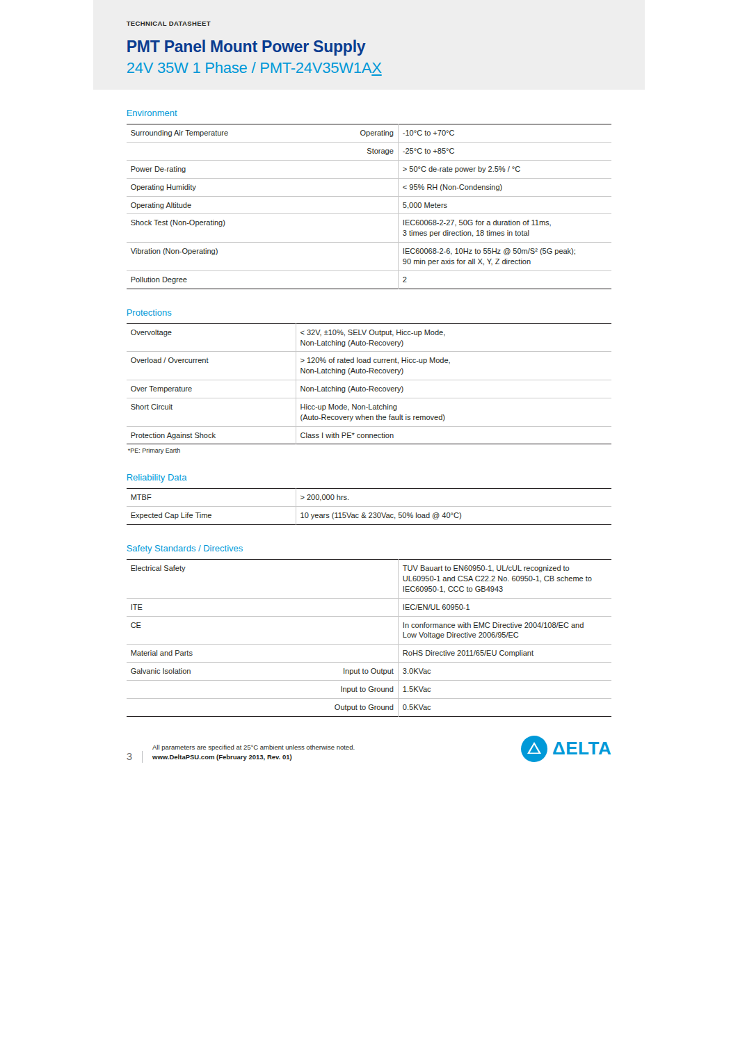TECHNICAL DATASHEET
PMT Panel Mount Power Supply 24V 35W 1 Phase / PMT-24V35W1AX
Environment
| Surrounding Air Temperature | Operating | -10°C to +70°C |
| | Storage | -25°C to +85°C |
| Power De-rating | > 50°C de-rate power by 2.5% / °C |
| Operating Humidity | < 95% RH (Non-Condensing) |
| Operating Altitude | 5,000 Meters |
| Shock Test (Non-Operating) | IEC60068-2-27, 50G for a duration of 11ms, 3 times per direction, 18 times in total |
| Vibration (Non-Operating) | IEC60068-2-6, 10Hz to 55Hz @ 50m/S² (5G peak); 90 min per axis for all X, Y, Z direction |
| Pollution Degree | 2 |
Protections
| Overvoltage | < 32V, ±10%, SELV Output, Hicc-up Mode, Non-Latching (Auto-Recovery) |
| Overload / Overcurrent | > 120% of rated load current, Hicc-up Mode, Non-Latching (Auto-Recovery) |
| Over Temperature | Non-Latching (Auto-Recovery) |
| Short Circuit | Hicc-up Mode, Non-Latching (Auto-Recovery when the fault is removed) |
| Protection Against Shock | Class I with PE* connection |
*PE: Primary Earth
Reliability Data
| MTBF | > 200,000 hrs. |
| Expected Cap Life Time | 10 years (115Vac & 230Vac, 50% load @ 40°C) |
Safety Standards / Directives
| Electrical Safety | TUV Bauart to EN60950-1, UL/cUL recognized to UL60950-1 and CSA C22.2 No. 60950-1, CB scheme to IEC60950-1, CCC to GB4943 |
| ITE | IEC/EN/UL 60950-1 |
| CE | In conformance with EMC Directive 2004/108/EC and Low Voltage Directive 2006/95/EC |
| Material and Parts | RoHS Directive 2011/65/EU Compliant |
| Galvanic Isolation | Input to Output | 3.0KVac |
| | Input to Ground | 1.5KVac |
| | Output to Ground | 0.5KVac |
3
All parameters are specified at 25°C ambient unless otherwise noted.
www.DeltaPSU.com (February 2013, Rev. 01)
ΔELTA